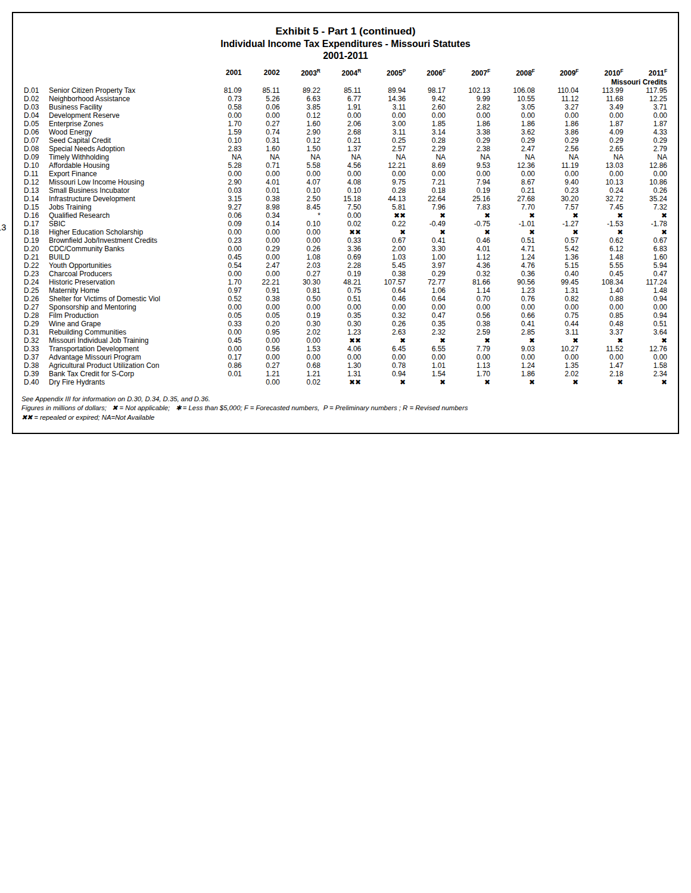13
Exhibit 5 - Part 1 (continued)
Individual Income Tax Expenditures - Missouri Statutes
2001-2011
| | | 2001 | 2002 | 2003 R | 2004 R | 2005 P | 2006 F | 2007 F | 2008 F | 2009 F | 2010 F | 2011 F |
| --- | --- | --- | --- | --- | --- | --- | --- | --- | --- | --- | --- | --- |
| Missouri Credits |
| D.01 | Senior Citizen Property Tax | 81.09 | 85.11 | 89.22 | 85.11 | 89.94 | 98.17 | 102.13 | 106.08 | 110.04 | 113.99 | 117.95 |
| D.02 | Neighborhood Assistance | 0.73 | 5.26 | 6.63 | 6.77 | 14.36 | 9.42 | 9.99 | 10.55 | 11.12 | 11.68 | 12.25 |
| D.03 | Business Facility | 0.58 | 0.06 | 3.85 | 1.91 | 3.11 | 2.60 | 2.82 | 3.05 | 3.27 | 3.49 | 3.71 |
| D.04 | Development Reserve | 0.00 | 0.00 | 0.12 | 0.00 | 0.00 | 0.00 | 0.00 | 0.00 | 0.00 | 0.00 | 0.00 |
| D.05 | Enterprise Zones | 1.70 | 0.27 | 1.60 | 2.06 | 3.00 | 1.85 | 1.86 | 1.86 | 1.86 | 1.87 | 1.87 |
| D.06 | Wood Energy | 1.59 | 0.74 | 2.90 | 2.68 | 3.11 | 3.14 | 3.38 | 3.62 | 3.86 | 4.09 | 4.33 |
| D.07 | Seed Capital Credit | 0.10 | 0.31 | 0.12 | 0.21 | 0.25 | 0.28 | 0.29 | 0.29 | 0.29 | 0.29 | 0.29 |
| D.08 | Special Needs Adoption | 2.83 | 1.60 | 1.50 | 1.37 | 2.57 | 2.29 | 2.38 | 2.47 | 2.56 | 2.65 | 2.79 |
| D.09 | Timely Withholding | NA | NA | NA | NA | NA | NA | NA | NA | NA | NA | NA |
| D.10 | Affordable Housing | 5.28 | 0.71 | 5.58 | 4.56 | 12.21 | 8.69 | 9.53 | 12.36 | 11.19 | 13.03 | 12.86 |
| D.11 | Export Finance | 0.00 | 0.00 | 0.00 | 0.00 | 0.00 | 0.00 | 0.00 | 0.00 | 0.00 | 0.00 | 0.00 |
| D.12 | Missouri Low Income Housing | 2.90 | 4.01 | 4.07 | 4.08 | 9.75 | 7.21 | 7.94 | 8.67 | 9.40 | 10.13 | 10.86 |
| D.13 | Small Business Incubator | 0.03 | 0.01 | 0.10 | 0.10 | 0.28 | 0.18 | 0.19 | 0.21 | 0.23 | 0.24 | 0.26 |
| D.14 | Infrastructure Development | 3.15 | 0.38 | 2.50 | 15.18 | 44.13 | 22.64 | 25.16 | 27.68 | 30.20 | 32.72 | 35.24 |
| D.15 | Jobs Training | 9.27 | 8.98 | 8.45 | 7.50 | 5.81 | 7.96 | 7.83 | 7.70 | 7.57 | 7.45 | 7.32 |
| D.16 | Qualified Research | 0.06 | 0.34 | * | 0.00 | ✖✖ | ✖ | ✖ | ✖ | ✖ | ✖ | ✖ |
| D.17 | SBIC | 0.09 | 0.14 | 0.10 | 0.02 | 0.22 | -0.49 | -0.75 | -1.01 | -1.27 | -1.53 | -1.78 |
| D.18 | Higher Education Scholarship | 0.00 | 0.00 | 0.00 | ✖✖ | ✖ | ✖ | ✖ | ✖ | ✖ | ✖ | ✖ |
| D.19 | Brownfield Job/Investment Credits | 0.23 | 0.00 | 0.00 | 0.33 | 0.67 | 0.41 | 0.46 | 0.51 | 0.57 | 0.62 | 0.67 |
| D.20 | CDC/Community Banks | 0.00 | 0.29 | 0.26 | 3.36 | 2.00 | 3.30 | 4.01 | 4.71 | 5.42 | 6.12 | 6.83 |
| D.21 | BUILD | 0.45 | 0.00 | 1.08 | 0.69 | 1.03 | 1.00 | 1.12 | 1.24 | 1.36 | 1.48 | 1.60 |
| D.22 | Youth Opportunities | 0.54 | 2.47 | 2.03 | 2.28 | 5.45 | 3.97 | 4.36 | 4.76 | 5.15 | 5.55 | 5.94 |
| D.23 | Charcoal Producers | 0.00 | 0.00 | 0.27 | 0.19 | 0.38 | 0.29 | 0.32 | 0.36 | 0.40 | 0.45 | 0.47 |
| D.24 | Historic Preservation | 1.70 | 22.21 | 30.30 | 48.21 | 107.57 | 72.77 | 81.66 | 90.56 | 99.45 | 108.34 | 117.24 |
| D.25 | Maternity Home | 0.97 | 0.91 | 0.81 | 0.75 | 0.64 | 1.06 | 1.14 | 1.23 | 1.31 | 1.40 | 1.48 |
| D.26 | Shelter for Victims of Domestic Viol | 0.52 | 0.38 | 0.50 | 0.51 | 0.46 | 0.64 | 0.70 | 0.76 | 0.82 | 0.88 | 0.94 |
| D.27 | Sponsorship and Mentoring | 0.00 | 0.00 | 0.00 | 0.00 | 0.00 | 0.00 | 0.00 | 0.00 | 0.00 | 0.00 | 0.00 |
| D.28 | Film Production | 0.05 | 0.05 | 0.19 | 0.35 | 0.32 | 0.47 | 0.56 | 0.66 | 0.75 | 0.85 | 0.94 |
| D.29 | Wine and Grape | 0.33 | 0.20 | 0.30 | 0.30 | 0.26 | 0.35 | 0.38 | 0.41 | 0.44 | 0.48 | 0.51 |
| D.31 | Rebuilding Communities | 0.00 | 0.95 | 2.02 | 1.23 | 2.63 | 2.32 | 2.59 | 2.85 | 3.11 | 3.37 | 3.64 |
| D.32 | Missouri Individual Job Training | 0.45 | 0.00 | 0.00 | ✖✖ | ✖ | ✖ | ✖ | ✖ | ✖ | ✖ | ✖ |
| D.33 | Transportation Development | 0.00 | 0.56 | 1.53 | 4.06 | 6.45 | 6.55 | 7.79 | 9.03 | 10.27 | 11.52 | 12.76 |
| D.37 | Advantage Missouri Program | 0.17 | 0.00 | 0.00 | 0.00 | 0.00 | 0.00 | 0.00 | 0.00 | 0.00 | 0.00 | 0.00 |
| D.38 | Agricultural Product Utilization Con | 0.86 | 0.27 | 0.68 | 1.30 | 0.78 | 1.01 | 1.13 | 1.24 | 1.35 | 1.47 | 1.58 |
| D.39 | Bank Tax Credit for S-Corp | 0.01 | 1.21 | 1.21 | 1.31 | 0.94 | 1.54 | 1.70 | 1.86 | 2.02 | 2.18 | 2.34 |
| D.40 | Dry Fire Hydrants | | 0.00 | 0.02 | ✖✖ | ✖ | ✖ | ✖ | ✖ | ✖ | ✖ | ✖ |
See Appendix III for information on D.30, D.34, D.35, and D.36.
Figures in millions of dollars; ✖ = Not applicable; ✱ = Less than $5,000; F = Forecasted numbers, P = Preliminary numbers ; R = Revised numbers
✖✖ = repealed or expired; NA=Not Available